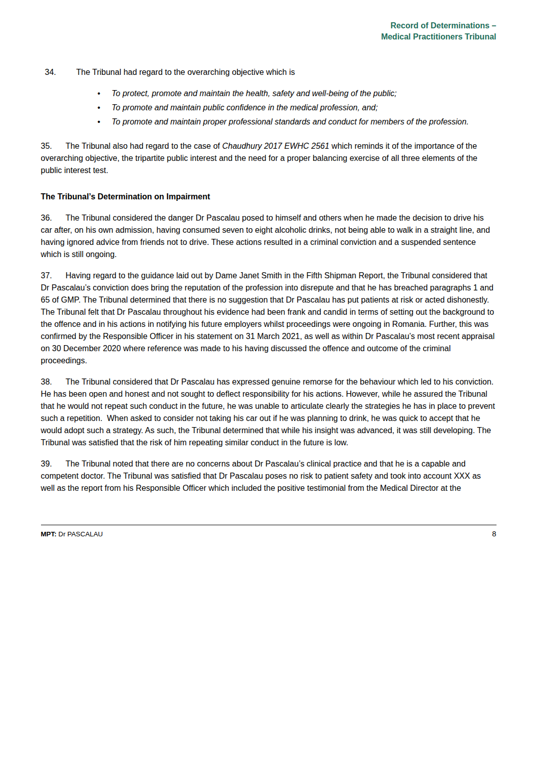Record of Determinations – Medical Practitioners Tribunal
34.
The Tribunal had regard to the overarching objective which is
To protect, promote and maintain the health, safety and well-being of the public;
To promote and maintain public confidence in the medical profession, and;
To promote and maintain proper professional standards and conduct for members of the profession.
35. The Tribunal also had regard to the case of Chaudhury 2017 EWHC 2561 which reminds it of the importance of the overarching objective, the tripartite public interest and the need for a proper balancing exercise of all three elements of the public interest test.
The Tribunal’s Determination on Impairment
36. The Tribunal considered the danger Dr Pascalau posed to himself and others when he made the decision to drive his car after, on his own admission, having consumed seven to eight alcoholic drinks, not being able to walk in a straight line, and having ignored advice from friends not to drive. These actions resulted in a criminal conviction and a suspended sentence which is still ongoing.
37. Having regard to the guidance laid out by Dame Janet Smith in the Fifth Shipman Report, the Tribunal considered that Dr Pascalau’s conviction does bring the reputation of the profession into disrepute and that he has breached paragraphs 1 and 65 of GMP. The Tribunal determined that there is no suggestion that Dr Pascalau has put patients at risk or acted dishonestly. The Tribunal felt that Dr Pascalau throughout his evidence had been frank and candid in terms of setting out the background to the offence and in his actions in notifying his future employers whilst proceedings were ongoing in Romania. Further, this was confirmed by the Responsible Officer in his statement on 31 March 2021, as well as within Dr Pascalau’s most recent appraisal on 30 December 2020 where reference was made to his having discussed the offence and outcome of the criminal proceedings.
38. The Tribunal considered that Dr Pascalau has expressed genuine remorse for the behaviour which led to his conviction. He has been open and honest and not sought to deflect responsibility for his actions. However, while he assured the Tribunal that he would not repeat such conduct in the future, he was unable to articulate clearly the strategies he has in place to prevent such a repetition. When asked to consider not taking his car out if he was planning to drink, he was quick to accept that he would adopt such a strategy. As such, the Tribunal determined that while his insight was advanced, it was still developing. The Tribunal was satisfied that the risk of him repeating similar conduct in the future is low.
39. The Tribunal noted that there are no concerns about Dr Pascalau’s clinical practice and that he is a capable and competent doctor. The Tribunal was satisfied that Dr Pascalau poses no risk to patient safety and took into account XXX as well as the report from his Responsible Officer which included the positive testimonial from the Medical Director at the
MPT: Dr PASCALAU
8